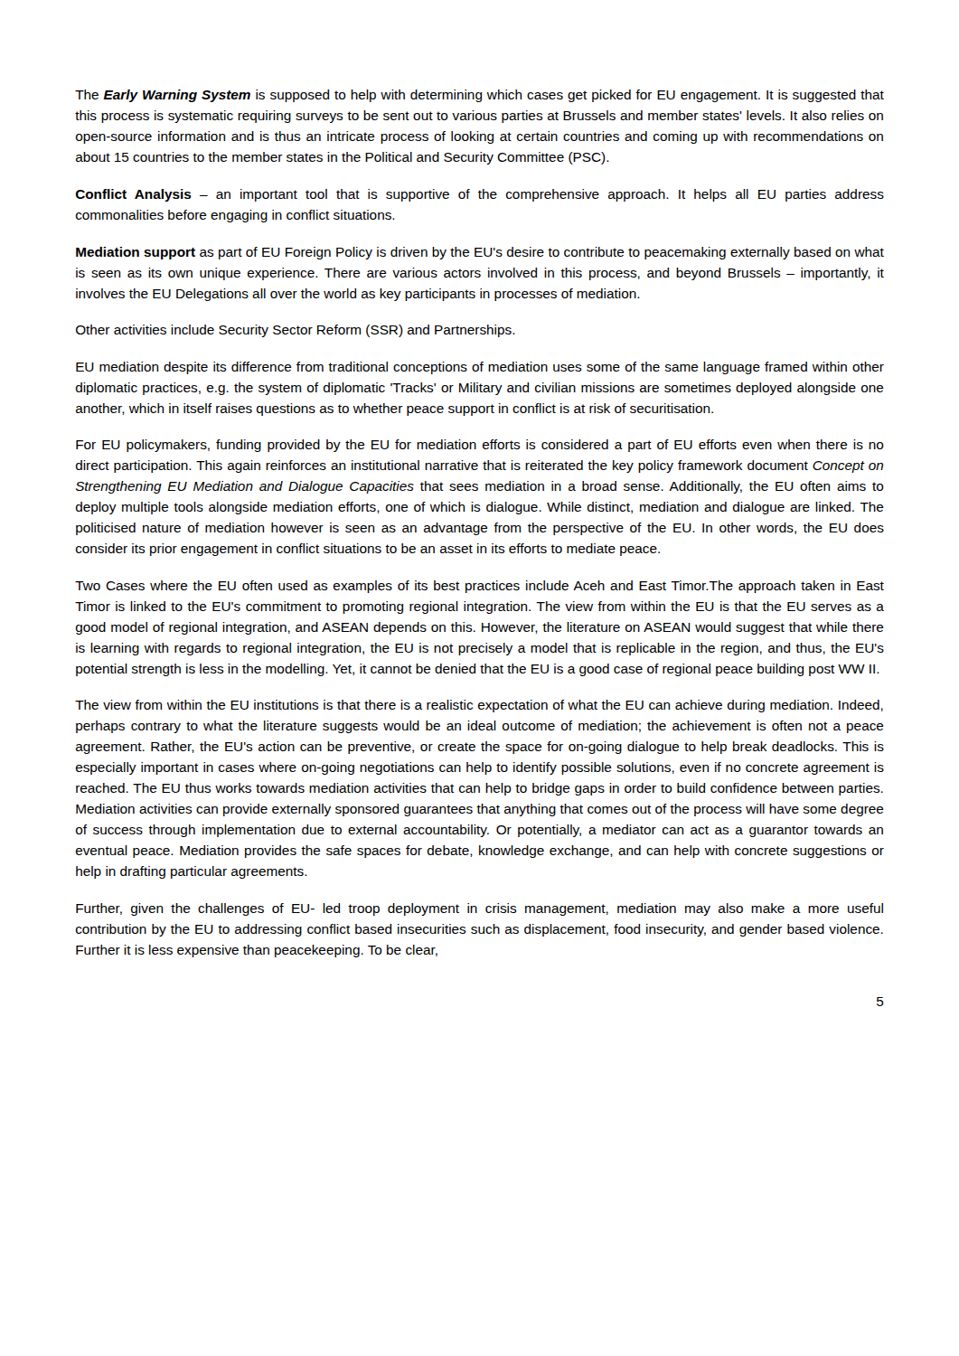The Early Warning System is supposed to help with determining which cases get picked for EU engagement. It is suggested that this process is systematic requiring surveys to be sent out to various parties at Brussels and member states' levels. It also relies on open-source information and is thus an intricate process of looking at certain countries and coming up with recommendations on about 15 countries to the member states in the Political and Security Committee (PSC).
Conflict Analysis – an important tool that is supportive of the comprehensive approach. It helps all EU parties address commonalities before engaging in conflict situations.
Mediation support as part of EU Foreign Policy is driven by the EU's desire to contribute to peacemaking externally based on what is seen as its own unique experience. There are various actors involved in this process, and beyond Brussels – importantly, it involves the EU Delegations all over the world as key participants in processes of mediation.
Other activities include Security Sector Reform (SSR) and Partnerships.
EU mediation despite its difference from traditional conceptions of mediation uses some of the same language framed within other diplomatic practices, e.g. the system of diplomatic 'Tracks' or Military and civilian missions are sometimes deployed alongside one another, which in itself raises questions as to whether peace support in conflict is at risk of securitisation.
For EU policymakers, funding provided by the EU for mediation efforts is considered a part of EU efforts even when there is no direct participation. This again reinforces an institutional narrative that is reiterated the key policy framework document Concept on Strengthening EU Mediation and Dialogue Capacities that sees mediation in a broad sense. Additionally, the EU often aims to deploy multiple tools alongside mediation efforts, one of which is dialogue. While distinct, mediation and dialogue are linked. The politicised nature of mediation however is seen as an advantage from the perspective of the EU. In other words, the EU does consider its prior engagement in conflict situations to be an asset in its efforts to mediate peace.
Two Cases where the EU often used as examples of its best practices include Aceh and East Timor.The approach taken in East Timor is linked to the EU's commitment to promoting regional integration. The view from within the EU is that the EU serves as a good model of regional integration, and ASEAN depends on this. However, the literature on ASEAN would suggest that while there is learning with regards to regional integration, the EU is not precisely a model that is replicable in the region, and thus, the EU's potential strength is less in the modelling. Yet, it cannot be denied that the EU is a good case of regional peace building post WW II.
The view from within the EU institutions is that there is a realistic expectation of what the EU can achieve during mediation. Indeed, perhaps contrary to what the literature suggests would be an ideal outcome of mediation; the achievement is often not a peace agreement. Rather, the EU's action can be preventive, or create the space for on-going dialogue to help break deadlocks. This is especially important in cases where on-going negotiations can help to identify possible solutions, even if no concrete agreement is reached. The EU thus works towards mediation activities that can help to bridge gaps in order to build confidence between parties. Mediation activities can provide externally sponsored guarantees that anything that comes out of the process will have some degree of success through implementation due to external accountability. Or potentially, a mediator can act as a guarantor towards an eventual peace. Mediation provides the safe spaces for debate, knowledge exchange, and can help with concrete suggestions or help in drafting particular agreements.
Further, given the challenges of EU- led troop deployment in crisis management, mediation may also make a more useful contribution by the EU to addressing conflict based insecurities such as displacement, food insecurity, and gender based violence. Further it is less expensive than peacekeeping. To be clear,
5